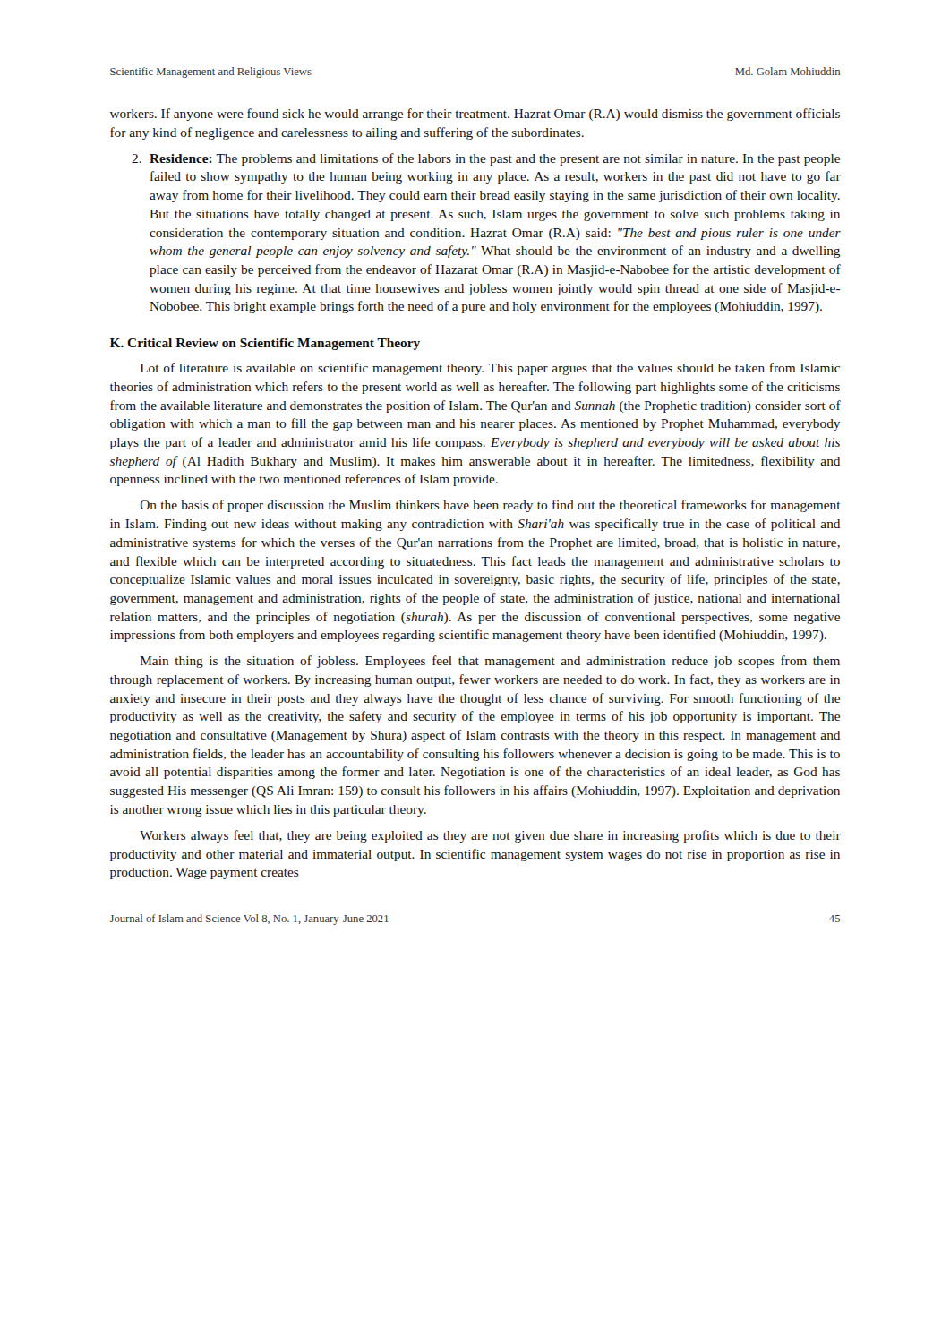Scientific Management and Religious Views Md. Golam Mohiuddin
workers. If anyone were found sick he would arrange for their treatment. Hazrat Omar (R.A) would dismiss the government officials for any kind of negligence and carelessness to ailing and suffering of the subordinates.
Residence: The problems and limitations of the labors in the past and the present are not similar in nature. In the past people failed to show sympathy to the human being working in any place. As a result, workers in the past did not have to go far away from home for their livelihood. They could earn their bread easily staying in the same jurisdiction of their own locality. But the situations have totally changed at present. As such, Islam urges the government to solve such problems taking in consideration the contemporary situation and condition. Hazrat Omar (R.A) said: "The best and pious ruler is one under whom the general people can enjoy solvency and safety." What should be the environment of an industry and a dwelling place can easily be perceived from the endeavor of Hazarat Omar (R.A) in Masjid-e-Nabobee for the artistic development of women during his regime. At that time housewives and jobless women jointly would spin thread at one side of Masjid-e-Nobobee. This bright example brings forth the need of a pure and holy environment for the employees (Mohiuddin, 1997).
K. Critical Review on Scientific Management Theory
Lot of literature is available on scientific management theory. This paper argues that the values should be taken from Islamic theories of administration which refers to the present world as well as hereafter. The following part highlights some of the criticisms from the available literature and demonstrates the position of Islam. The Qur'an and Sunnah (the Prophetic tradition) consider sort of obligation with which a man to fill the gap between man and his nearer places. As mentioned by Prophet Muhammad, everybody plays the part of a leader and administrator amid his life compass. Everybody is shepherd and everybody will be asked about his shepherd of (Al Hadith Bukhary and Muslim). It makes him answerable about it in hereafter. The limitedness, flexibility and openness inclined with the two mentioned references of Islam provide.
On the basis of proper discussion the Muslim thinkers have been ready to find out the theoretical frameworks for management in Islam. Finding out new ideas without making any contradiction with Shari'ah was specifically true in the case of political and administrative systems for which the verses of the Qur'an narrations from the Prophet are limited, broad, that is holistic in nature, and flexible which can be interpreted according to situatedness. This fact leads the management and administrative scholars to conceptualize Islamic values and moral issues inculcated in sovereignty, basic rights, the security of life, principles of the state, government, management and administration, rights of the people of state, the administration of justice, national and international relation matters, and the principles of negotiation (shurah). As per the discussion of conventional perspectives, some negative impressions from both employers and employees regarding scientific management theory have been identified (Mohiuddin, 1997).
Main thing is the situation of jobless. Employees feel that management and administration reduce job scopes from them through replacement of workers. By increasing human output, fewer workers are needed to do work. In fact, they as workers are in anxiety and insecure in their posts and they always have the thought of less chance of surviving. For smooth functioning of the productivity as well as the creativity, the safety and security of the employee in terms of his job opportunity is important. The negotiation and consultative (Management by Shura) aspect of Islam contrasts with the theory in this respect. In management and administration fields, the leader has an accountability of consulting his followers whenever a decision is going to be made. This is to avoid all potential disparities among the former and later. Negotiation is one of the characteristics of an ideal leader, as God has suggested His messenger (QS Ali Imran: 159) to consult his followers in his affairs (Mohiuddin, 1997). Exploitation and deprivation is another wrong issue which lies in this particular theory.
Workers always feel that, they are being exploited as they are not given due share in increasing profits which is due to their productivity and other material and immaterial output. In scientific management system wages do not rise in proportion as rise in production. Wage payment creates
Journal of Islam and Science Vol 8, No. 1, January-June 2021 45